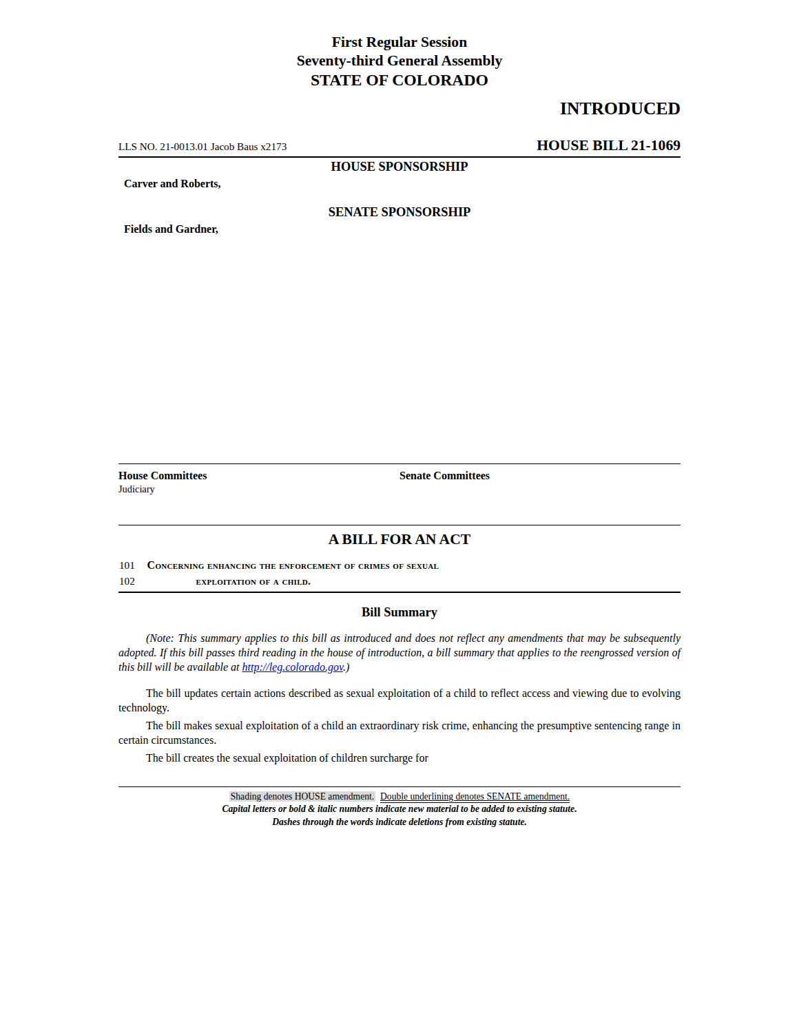First Regular Session
Seventy-third General Assembly
STATE OF COLORADO
INTRODUCED
LLS NO. 21-0013.01 Jacob Baus x2173 HOUSE BILL 21-1069
HOUSE SPONSORSHIP
Carver and Roberts,
SENATE SPONSORSHIP
Fields and Gardner,
House Committees
Judiciary
Senate Committees
A BILL FOR AN ACT
| 101 | Concerning enhancing the enforcement of crimes of sexual |
| 102 | exploitation of a child. |
Bill Summary
(Note: This summary applies to this bill as introduced and does not reflect any amendments that may be subsequently adopted. If this bill passes third reading in the house of introduction, a bill summary that applies to the reengrossed version of this bill will be available at http://leg.colorado.gov.)
The bill updates certain actions described as sexual exploitation of a child to reflect access and viewing due to evolving technology.
The bill makes sexual exploitation of a child an extraordinary risk crime, enhancing the presumptive sentencing range in certain circumstances.
The bill creates the sexual exploitation of children surcharge for
Shading denotes HOUSE amendment. Double underlining denotes SENATE amendment.
Capital letters or bold & italic numbers indicate new material to be added to existing statute.
Dashes through the words indicate deletions from existing statute.